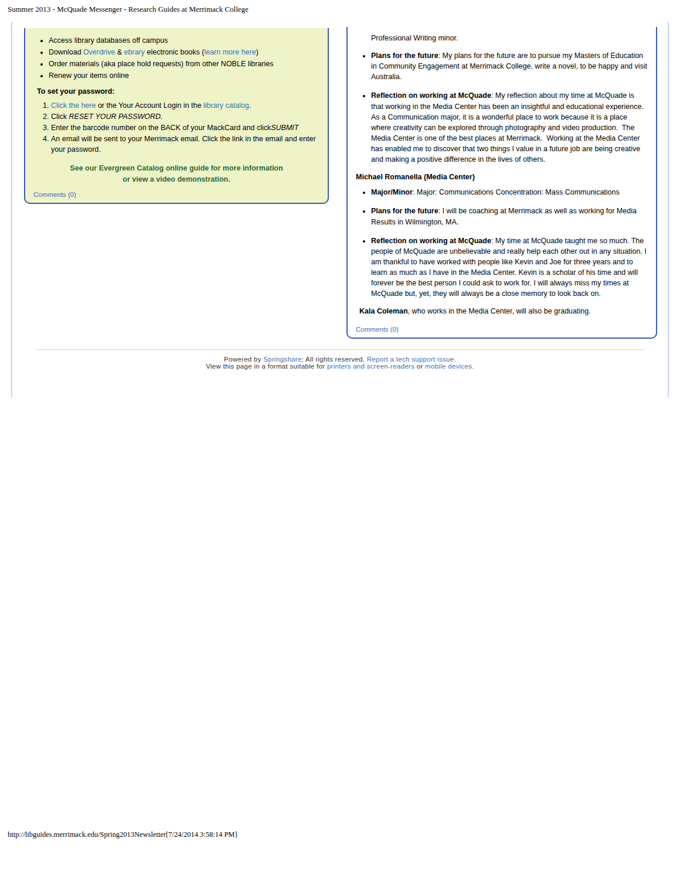Summer 2013 - McQuade Messenger - Research Guides at Merrimack College
Access library databases off campus
Download Overdrive & ebrary electronic books (learn more here)
Order materials (aka place hold requests) from other NOBLE libraries
Renew your items online
To set your password:
Click the here or the Your Account Login in the library catalog.
Click RESET YOUR PASSWORD.
Enter the barcode number on the BACK of your MackCard and clickSUBMIT
An email will be sent to your Merrimack email. Click the link in the email and enter your password.
See our Evergreen Catalog online guide for more information
or view a video demonstration.
Comments (0)
Professional Writing minor.
Plans for the future: My plans for the future are to pursue my Masters of Education in Community Engagement at Merrimack College, write a novel, to be happy and visit Australia.
Reflection on working at McQuade: My reflection about my time at McQuade is that working in the Media Center has been an insightful and educational experience. As a Communication major, it is a wonderful place to work because it is a place where creativity can be explored through photography and video production. The Media Center is one of the best places at Merrimack. Working at the Media Center has enabled me to discover that two things I value in a future job are being creative and making a positive difference in the lives of others.
Michael Romanella (Media Center)
Major/Minor: Major: Communications Concentration: Mass Communications
Plans for the future: I will be coaching at Merrimack as well as working for Media Results in Wilmington, MA.
Reflection on working at McQuade: My time at McQuade taught me so much. The people of McQuade are unbelievable and really help each other out in any situation. I am thankful to have worked with people like Kevin and Joe for three years and to learn as much as I have in the Media Center. Kevin is a scholar of his time and will forever be the best person I could ask to work for. I will always miss my times at McQuade but, yet, they will always be a close memory to look back on.
Kala Coleman, who works in the Media Center, will also be graduating.
Comments (0)
Powered by Springshare; All rights reserved. Report a tech support issue.
View this page in a format suitable for printers and screen-readers or mobile devices.
http://libguides.merrimack.edu/Spring2013Newsletter[7/24/2014 3:58:14 PM]